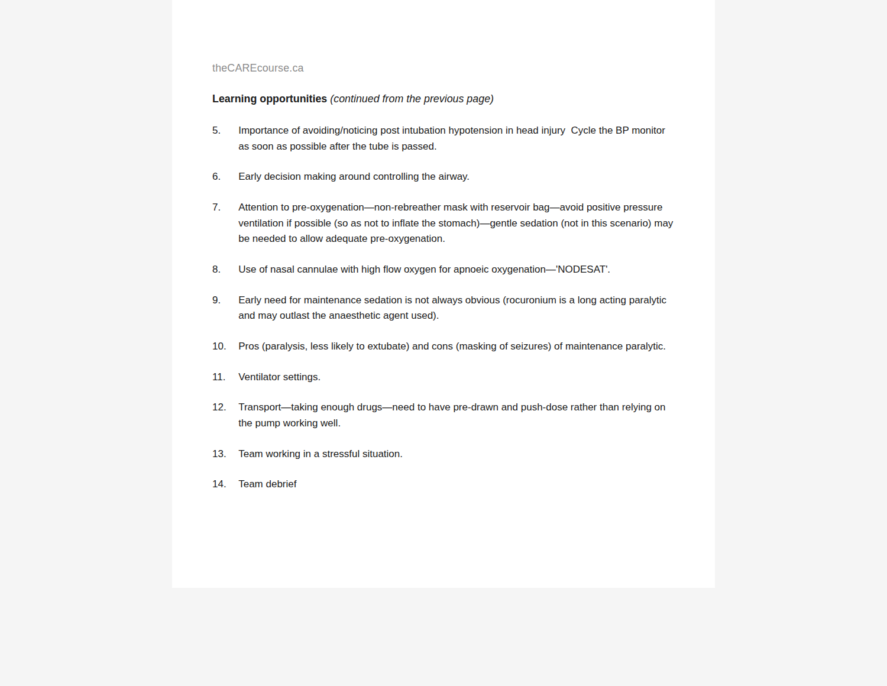theCAREcourse.ca
Learning opportunities (continued from the previous page)
Importance of avoiding/noticing post intubation hypotension in head injury Cycle the BP monitor as soon as possible after the tube is passed.
Early decision making around controlling the airway.
Attention to pre-oxygenation—non-rebreather mask with reservoir bag—avoid positive pressure ventilation if possible (so as not to inflate the stomach)—gentle sedation (not in this scenario) may be needed to allow adequate pre-oxygenation.
Use of nasal cannulae with high flow oxygen for apnoeic oxygenation—'NODESAT'.
Early need for maintenance sedation is not always obvious (rocuronium is a long acting paralytic and may outlast the anaesthetic agent used).
Pros (paralysis, less likely to extubate) and cons (masking of seizures) of maintenance paralytic.
Ventilator settings.
Transport—taking enough drugs—need to have pre-drawn and push-dose rather than relying on the pump working well.
Team working in a stressful situation.
Team debrief